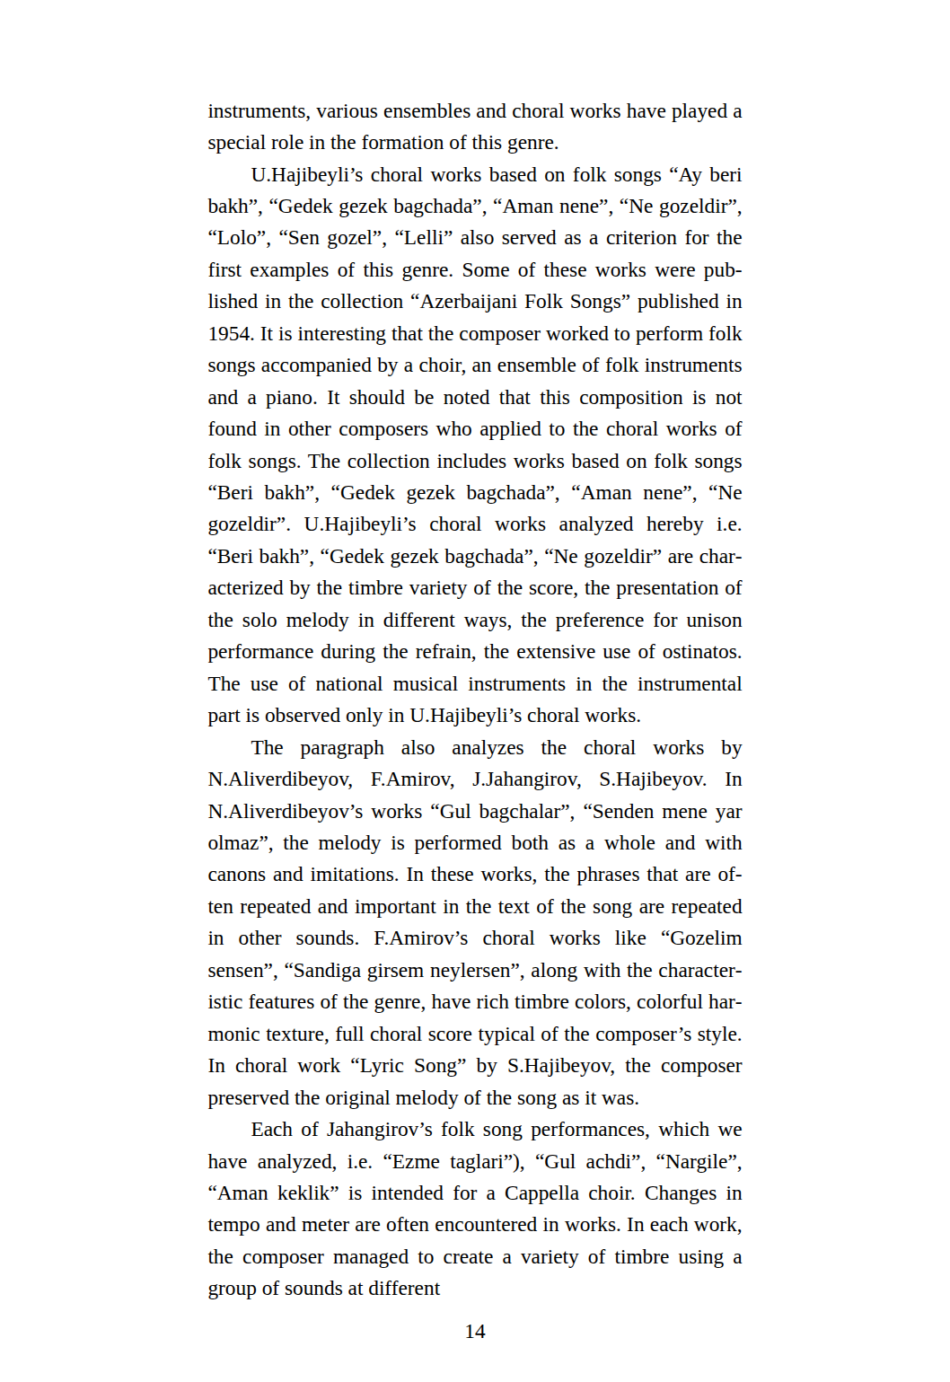instruments, various ensembles and choral works have played a special role in the formation of this genre.
U.Hajibeyli’s choral works based on folk songs “Ay beri bakh”, “Gedek gezek bagchada”, “Aman nene”, “Ne gozeldir”, “Lolo”, “Sen gozel”, “Lelli” also served as a criterion for the first examples of this genre. Some of these works were published in the collection “Azerbaijani Folk Songs” published in 1954. It is interesting that the composer worked to perform folk songs accompanied by a choir, an ensemble of folk instruments and a piano. It should be noted that this composition is not found in other composers who applied to the choral works of folk songs. The collection includes works based on folk songs “Beri bakh”, “Gedek gezek bagchada”, “Aman nene”, “Ne gozeldir”. U.Hajibeyli’s choral works analyzed hereby i.e. “Beri bakh”, “Gedek gezek bagchada”, “Ne gozeldir” are characterized by the timbre variety of the score, the presentation of the solo melody in different ways, the preference for unison performance during the refrain, the extensive use of ostinatos. The use of national musical instruments in the instrumental part is observed only in U.Hajibeyli’s choral works.
The paragraph also analyzes the choral works by N.Aliverdibeyov, F.Amirov, J.Jahangirov, S.Hajibeyov. In N.Aliverdibeyov’s works “Gul bagchalar”, “Senden mene yar olmaz”, the melody is performed both as a whole and with canons and imitations. In these works, the phrases that are often repeated and important in the text of the song are repeated in other sounds. F.Amirov’s choral works like “Gozelim sensen”, “Sandiga girsem neylersen”, along with the characteristic features of the genre, have rich timbre colors, colorful harmonic texture, full choral score typical of the composer’s style. In choral work “Lyric Song” by S.Hajibeyov, the composer preserved the original melody of the song as it was.
Each of Jahangirov’s folk song performances, which we have analyzed, i.e. “Ezme taglari”), “Gul achdi”, “Nargile”, “Aman keklik” is intended for a Cappella choir. Changes in tempo and meter are often encountered in works. In each work, the composer managed to create a variety of timbre using a group of sounds at different
14